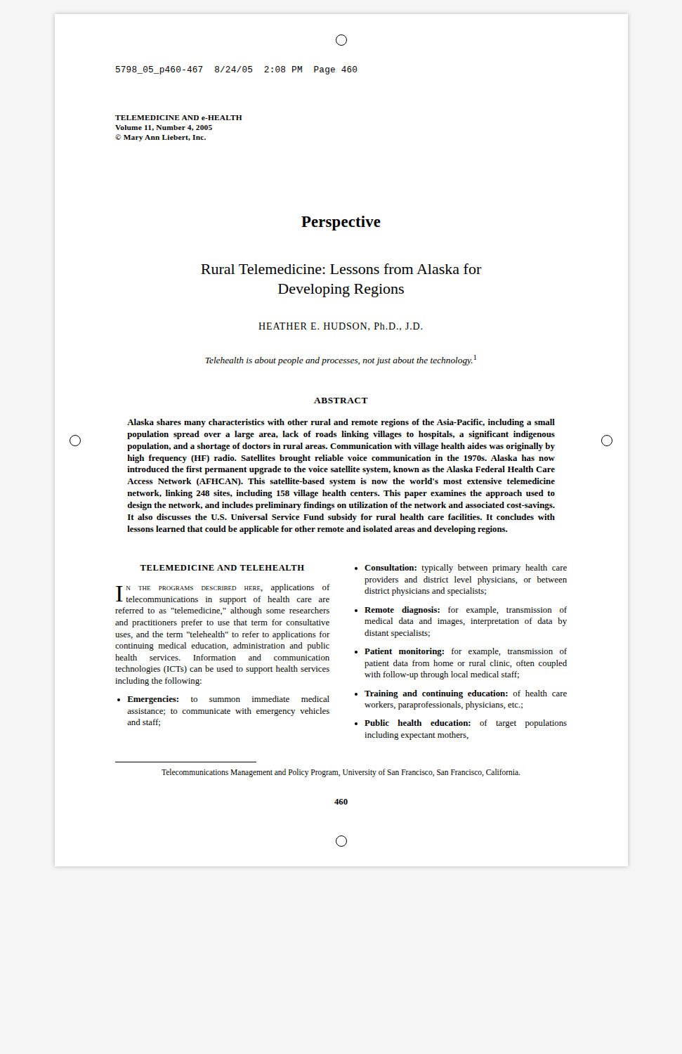5798_05_p460-467 8/24/05 2:08 PM Page 460
TELEMEDICINE AND e-HEALTH
Volume 11, Number 4, 2005
© Mary Ann Liebert, Inc.
Perspective
Rural Telemedicine: Lessons from Alaska for
Developing Regions
HEATHER E. HUDSON, Ph.D., J.D.
Telehealth is about people and processes, not just about the technology.1
ABSTRACT
Alaska shares many characteristics with other rural and remote regions of the Asia-Pacific, including a small population spread over a large area, lack of roads linking villages to hospitals, a significant indigenous population, and a shortage of doctors in rural areas. Communication with village health aides was originally by high frequency (HF) radio. Satellites brought reliable voice communication in the 1970s. Alaska has now introduced the first permanent upgrade to the voice satellite system, known as the Alaska Federal Health Care Access Network (AFHCAN). This satellite-based system is now the world's most extensive telemedicine network, linking 248 sites, including 158 village health centers. This paper examines the approach used to design the network, and includes preliminary findings on utilization of the network and associated cost-savings. It also discusses the U.S. Universal Service Fund subsidy for rural health care facilities. It concludes with lessons learned that could be applicable for other remote and isolated areas and developing regions.
TELEMEDICINE AND TELEHEALTH
In the programs described here, applications of telecommunications in support of health care are referred to as "telemedicine," although some researchers and practitioners prefer to use that term for consultative uses, and the term "telehealth" to refer to applications for continuing medical education, administration and public health services. Information and communication technologies (ICTs) can be used to support health services including the following:
Emergencies: to summon immediate medical assistance; to communicate with emergency vehicles and staff;
Consultation: typically between primary health care providers and district level physicians, or between district physicians and specialists;
Remote diagnosis: for example, transmission of medical data and images, interpretation of data by distant specialists;
Patient monitoring: for example, transmission of patient data from home or rural clinic, often coupled with follow-up through local medical staff;
Training and continuing education: of health care workers, paraprofessionals, physicians, etc.;
Public health education: of target populations including expectant mothers,
Telecommunications Management and Policy Program, University of San Francisco, San Francisco, California.
460